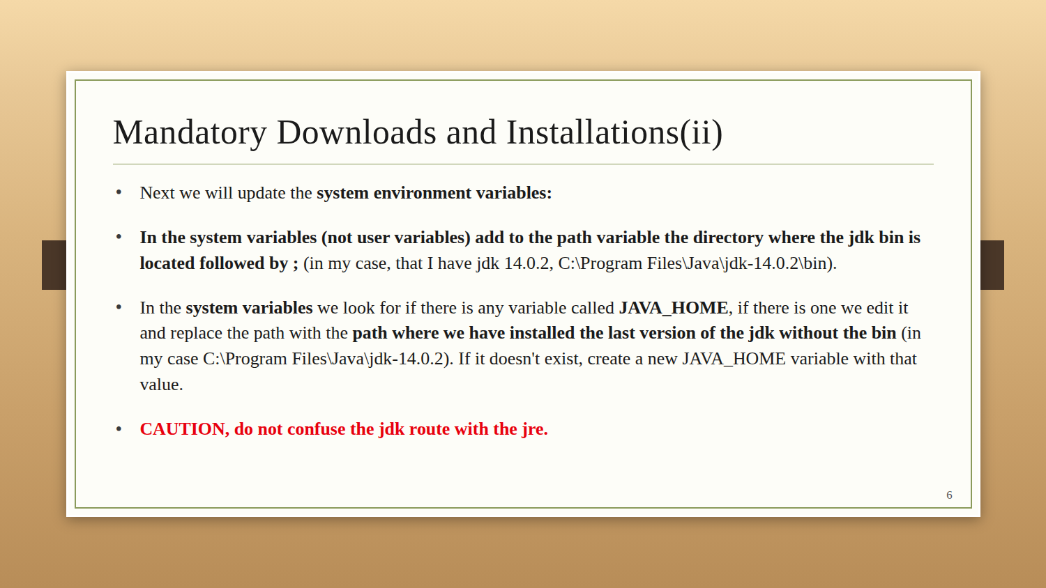Mandatory Downloads and Installations(ii)
Next we will update the system environment variables:
In the system variables (not user variables) add to the path variable the directory where the jdk bin is located followed by ; (in my case, that I have jdk 14.0.2, C:\Program Files\Java\jdk-14.0.2\bin).
In the system variables we look for if there is any variable called JAVA_HOME, if there is one we edit it and replace the path with the path where we have installed the last version of the jdk without the bin (in my case C:\Program Files\Java\jdk-14.0.2). If it doesn't exist, create a new JAVA_HOME variable with that value.
CAUTION, do not confuse the jdk route with the jre.
6